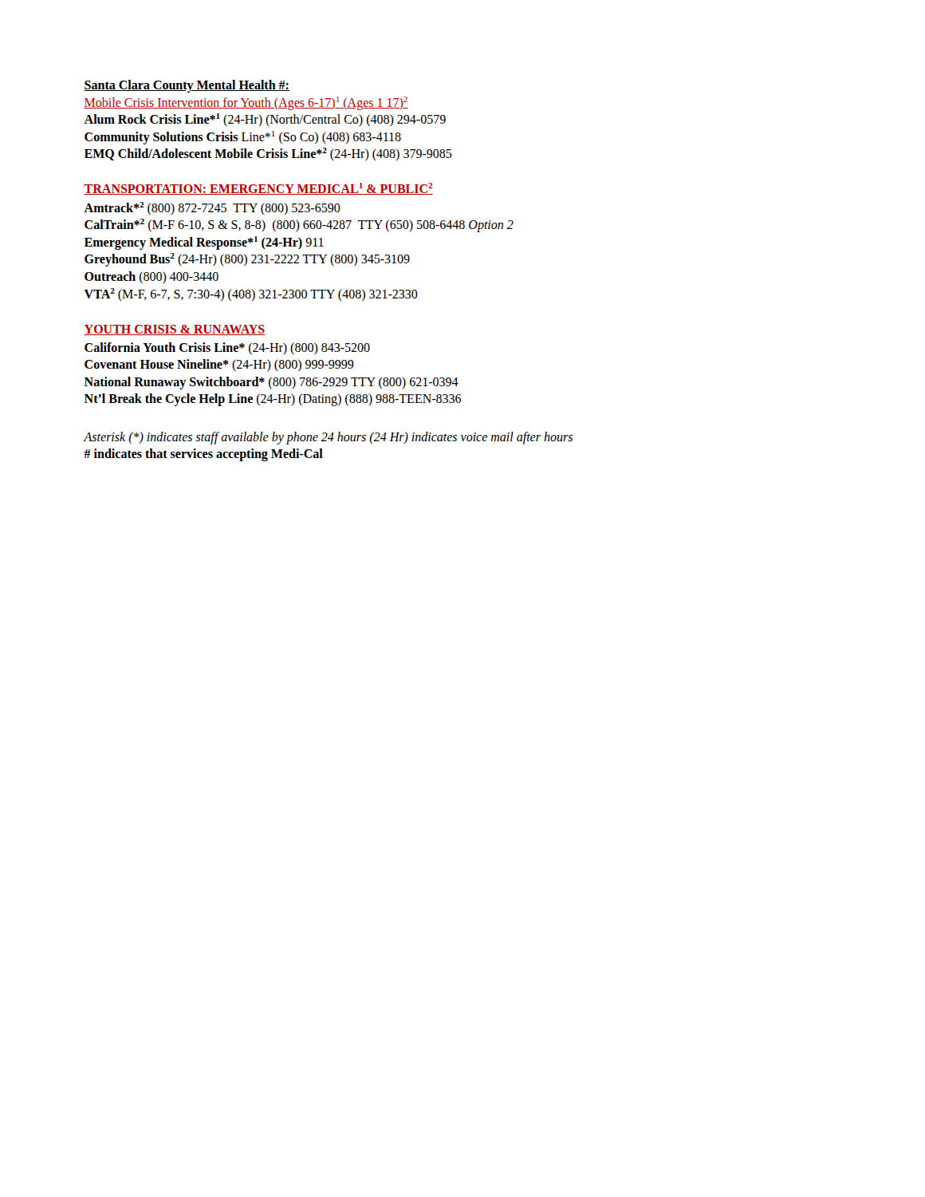Santa Clara County Mental Health #:
Mobile Crisis Intervention for Youth (Ages 6-17)1 (Ages 1 17)2
Alum Rock Crisis Line*1 (24-Hr) (North/Central Co) (408) 294-0579
Community Solutions Crisis Line*1 (So Co) (408) 683-4118
EMQ Child/Adolescent Mobile Crisis Line*2 (24-Hr) (408) 379-9085
TRANSPORTATION: EMERGENCY MEDICAL1 & PUBLIC2
Amtrack*2 (800) 872-7245 TTY (800) 523-6590
CalTrain*2 (M-F 6-10, S & S, 8-8) (800) 660-4287 TTY (650) 508-6448 Option 2
Emergency Medical Response*1 (24-Hr) 911
Greyhound Bus2 (24-Hr) (800) 231-2222 TTY (800) 345-3109
Outreach (800) 400-3440
VTA2 (M-F, 6-7, S, 7:30-4) (408) 321-2300 TTY (408) 321-2330
YOUTH CRISIS & RUNAWAYS
California Youth Crisis Line* (24-Hr) (800) 843-5200
Covenant House Nineline* (24-Hr) (800) 999-9999
National Runaway Switchboard* (800) 786-2929 TTY (800) 621-0394
Nt’l Break the Cycle Help Line (24-Hr) (Dating) (888) 988-TEEN-8336
Asterisk (*) indicates staff available by phone 24 hours (24 Hr) indicates voice mail after hours
# indicates that services accepting Medi-Cal